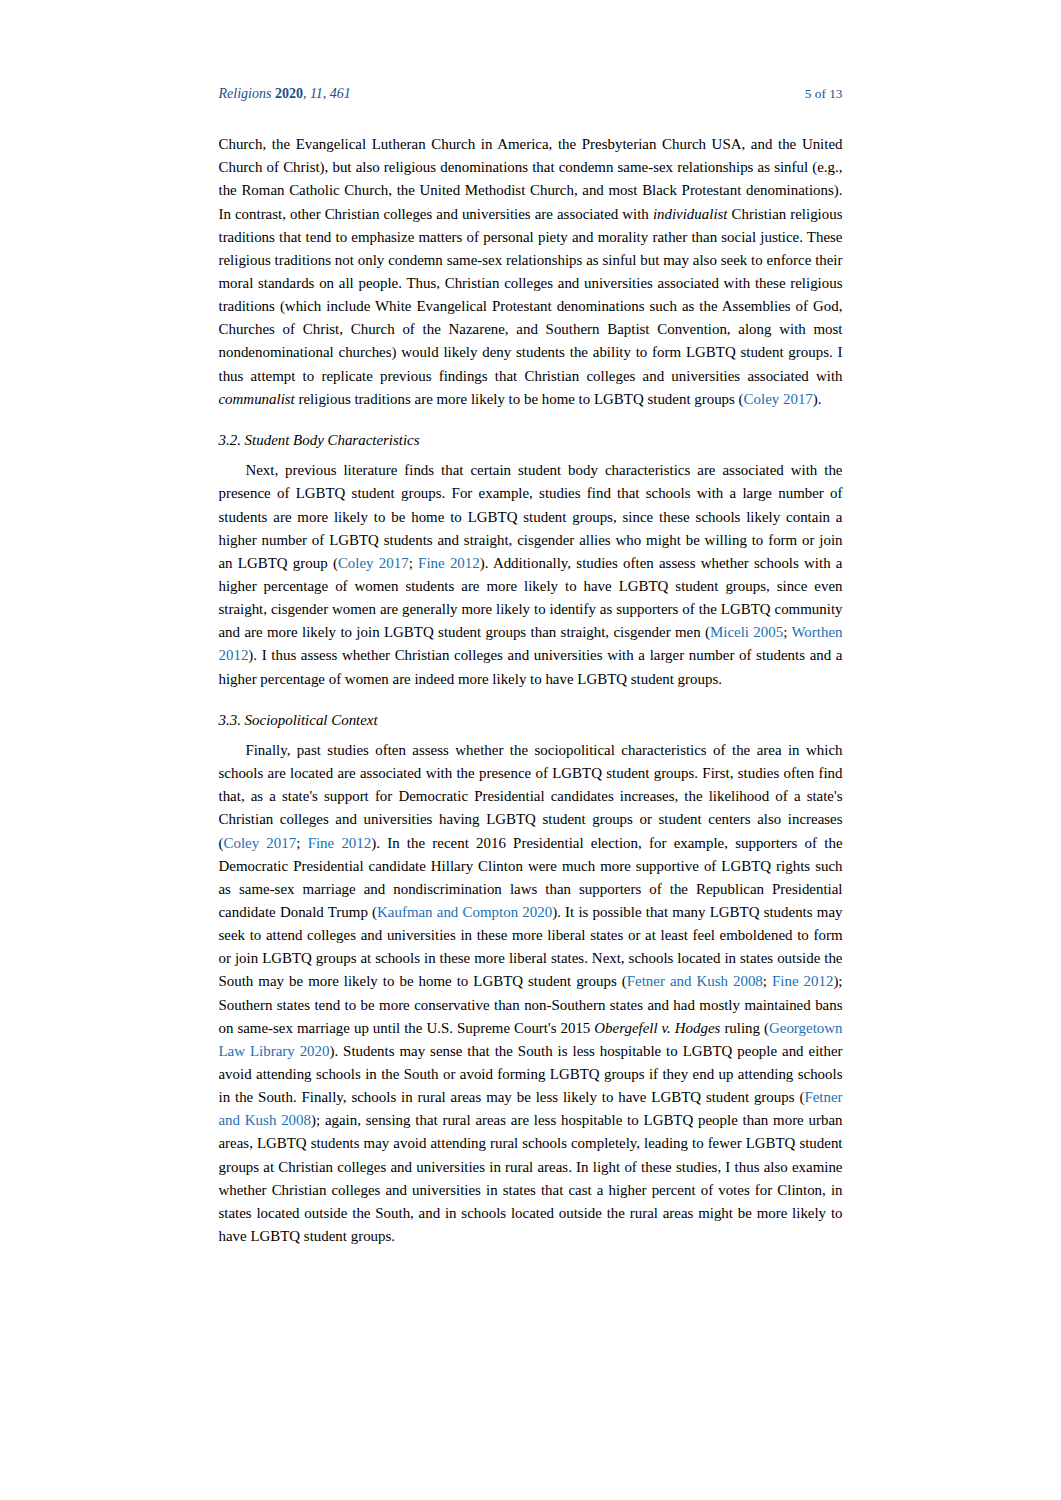Religions 2020, 11, 461 5 of 13
Church, the Evangelical Lutheran Church in America, the Presbyterian Church USA, and the United Church of Christ), but also religious denominations that condemn same-sex relationships as sinful (e.g., the Roman Catholic Church, the United Methodist Church, and most Black Protestant denominations). In contrast, other Christian colleges and universities are associated with individualist Christian religious traditions that tend to emphasize matters of personal piety and morality rather than social justice. These religious traditions not only condemn same-sex relationships as sinful but may also seek to enforce their moral standards on all people. Thus, Christian colleges and universities associated with these religious traditions (which include White Evangelical Protestant denominations such as the Assemblies of God, Churches of Christ, Church of the Nazarene, and Southern Baptist Convention, along with most nondenominational churches) would likely deny students the ability to form LGBTQ student groups. I thus attempt to replicate previous findings that Christian colleges and universities associated with communalist religious traditions are more likely to be home to LGBTQ student groups (Coley 2017).
3.2. Student Body Characteristics
Next, previous literature finds that certain student body characteristics are associated with the presence of LGBTQ student groups. For example, studies find that schools with a large number of students are more likely to be home to LGBTQ student groups, since these schools likely contain a higher number of LGBTQ students and straight, cisgender allies who might be willing to form or join an LGBTQ group (Coley 2017; Fine 2012). Additionally, studies often assess whether schools with a higher percentage of women students are more likely to have LGBTQ student groups, since even straight, cisgender women are generally more likely to identify as supporters of the LGBTQ community and are more likely to join LGBTQ student groups than straight, cisgender men (Miceli 2005; Worthen 2012). I thus assess whether Christian colleges and universities with a larger number of students and a higher percentage of women are indeed more likely to have LGBTQ student groups.
3.3. Sociopolitical Context
Finally, past studies often assess whether the sociopolitical characteristics of the area in which schools are located are associated with the presence of LGBTQ student groups. First, studies often find that, as a state's support for Democratic Presidential candidates increases, the likelihood of a state's Christian colleges and universities having LGBTQ student groups or student centers also increases (Coley 2017; Fine 2012). In the recent 2016 Presidential election, for example, supporters of the Democratic Presidential candidate Hillary Clinton were much more supportive of LGBTQ rights such as same-sex marriage and nondiscrimination laws than supporters of the Republican Presidential candidate Donald Trump (Kaufman and Compton 2020). It is possible that many LGBTQ students may seek to attend colleges and universities in these more liberal states or at least feel emboldened to form or join LGBTQ groups at schools in these more liberal states. Next, schools located in states outside the South may be more likely to be home to LGBTQ student groups (Fetner and Kush 2008; Fine 2012); Southern states tend to be more conservative than non-Southern states and had mostly maintained bans on same-sex marriage up until the U.S. Supreme Court's 2015 Obergefell v. Hodges ruling (Georgetown Law Library 2020). Students may sense that the South is less hospitable to LGBTQ people and either avoid attending schools in the South or avoid forming LGBTQ groups if they end up attending schools in the South. Finally, schools in rural areas may be less likely to have LGBTQ student groups (Fetner and Kush 2008); again, sensing that rural areas are less hospitable to LGBTQ people than more urban areas, LGBTQ students may avoid attending rural schools completely, leading to fewer LGBTQ student groups at Christian colleges and universities in rural areas. In light of these studies, I thus also examine whether Christian colleges and universities in states that cast a higher percent of votes for Clinton, in states located outside the South, and in schools located outside the rural areas might be more likely to have LGBTQ student groups.